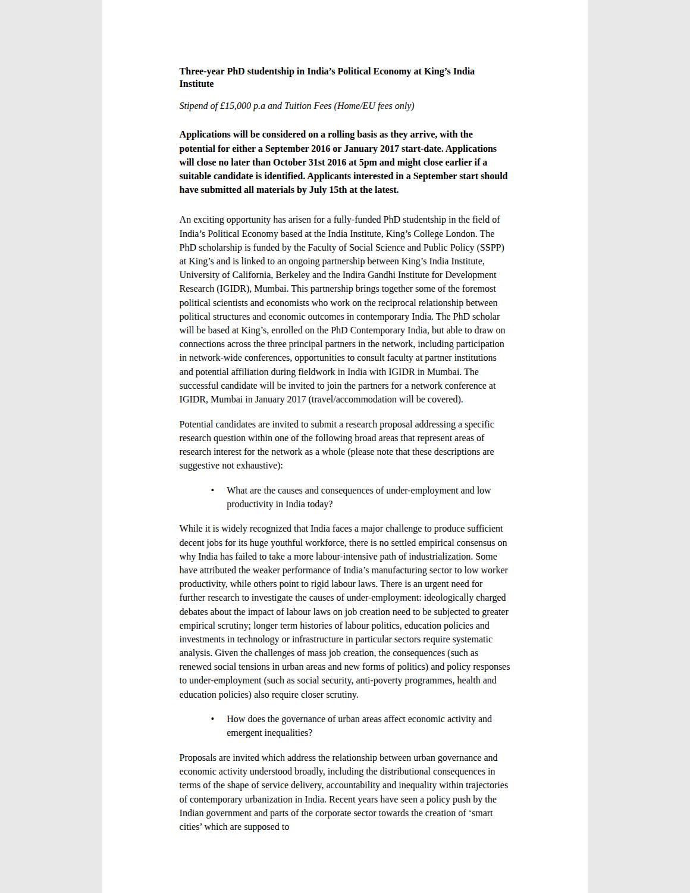Three-year PhD studentship in India’s Political Economy at King’s India Institute
Stipend of £15,000 p.a and Tuition Fees (Home/EU fees only)
Applications will be considered on a rolling basis as they arrive, with the potential for either a September 2016 or January 2017 start-date. Applications will close no later than October 31st 2016 at 5pm and might close earlier if a suitable candidate is identified. Applicants interested in a September start should have submitted all materials by July 15th at the latest.
An exciting opportunity has arisen for a fully-funded PhD studentship in the field of India’s Political Economy based at the India Institute, King’s College London. The PhD scholarship is funded by the Faculty of Social Science and Public Policy (SSPP) at King’s and is linked to an ongoing partnership between King’s India Institute, University of California, Berkeley and the Indira Gandhi Institute for Development Research (IGIDR), Mumbai. This partnership brings together some of the foremost political scientists and economists who work on the reciprocal relationship between political structures and economic outcomes in contemporary India. The PhD scholar will be based at King’s, enrolled on the PhD Contemporary India, but able to draw on connections across the three principal partners in the network, including participation in network-wide conferences, opportunities to consult faculty at partner institutions and potential affiliation during fieldwork in India with IGIDR in Mumbai. The successful candidate will be invited to join the partners for a network conference at IGIDR, Mumbai in January 2017 (travel/accommodation will be covered).
Potential candidates are invited to submit a research proposal addressing a specific research question within one of the following broad areas that represent areas of research interest for the network as a whole (please note that these descriptions are suggestive not exhaustive):
What are the causes and consequences of under-employment and low productivity in India today?
While it is widely recognized that India faces a major challenge to produce sufficient decent jobs for its huge youthful workforce, there is no settled empirical consensus on why India has failed to take a more labour-intensive path of industrialization. Some have attributed the weaker performance of India’s manufacturing sector to low worker productivity, while others point to rigid labour laws. There is an urgent need for further research to investigate the causes of under-employment: ideologically charged debates about the impact of labour laws on job creation need to be subjected to greater empirical scrutiny; longer term histories of labour politics, education policies and investments in technology or infrastructure in particular sectors require systematic analysis. Given the challenges of mass job creation, the consequences (such as renewed social tensions in urban areas and new forms of politics) and policy responses to under-employment (such as social security, anti-poverty programmes, health and education policies) also require closer scrutiny.
How does the governance of urban areas affect economic activity and emergent inequalities?
Proposals are invited which address the relationship between urban governance and economic activity understood broadly, including the distributional consequences in terms of the shape of service delivery, accountability and inequality within trajectories of contemporary urbanization in India. Recent years have seen a policy push by the Indian government and parts of the corporate sector towards the creation of ‘smart cities’ which are supposed to